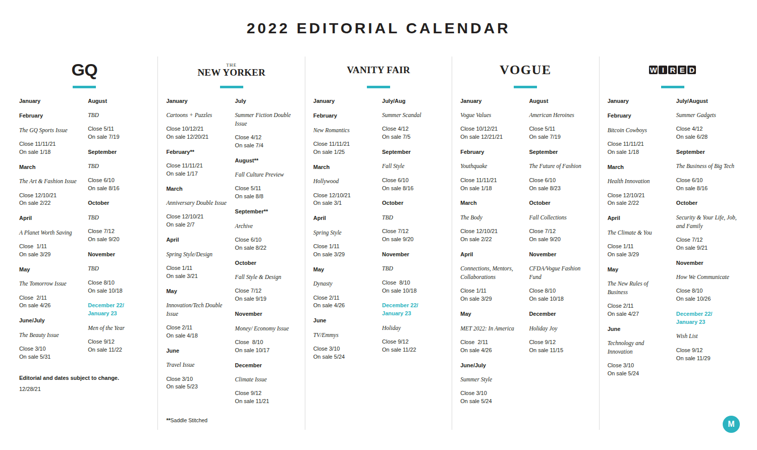2022 Editorial Calendar
GQ
January
February
The GQ Sports Issue
Close 11/11/21
On sale 1/18
March
The Art & Fashion Issue
Close 12/10/21
On sale 2/22
April
A Planet Worth Saving
Close 1/11
On sale 3/29
May
The Tomorrow Issue
Close 2/11
On sale 4/26
June/July
The Beauty Issue
Close 3/10
On sale 5/31
August
TBD
Close 5/11
On sale 7/19
September
TBD
Close 6/10
On sale 8/16
October
TBD
Close 7/12
On sale 9/20
November
TBD
Close 8/10
On sale 10/18
December 22/
January 23
Men of the Year
Close 9/12
On sale 11/22
Editorial and dates subject to change. 12/28/21
THE NEW YORKER
January
Cartoons + Puzzles
Close 10/12/21
On sale 12/20/21
February**
Close 11/11/21
On sale 1/17
March
Anniversary Double Issue
Close 12/10/21
On sale 2/7
April
Spring Style/Design
Close 1/11
On sale 3/21
May
Innovation/Tech Double Issue
Close 2/11
On sale 4/18
June
Travel Issue
Close 3/10
On sale 5/23
July
Summer Fiction Double Issue
Close 4/12
On sale 7/4
August**
Fall Culture Preview
Close 5/11
On sale 8/8
September**
Archive
Close 6/10
On sale 8/22
October
Fall Style & Design
Close 7/12
On sale 9/19
November
Money/ Economy Issue
Close 8/10
On sale 10/17
December
Climate Issue
Close 9/12
On sale 11/21
**Saddle Stitched
VANITY FAIR
January
February
New Romantics
Close 11/11/21
On sale 1/25
March
Hollywood
Close 12/10/21
On sale 3/1
April
Spring Style
Close 1/11
On sale 3/29
May
Dynasty
Close 2/11
On sale 4/26
June
TV/Emmys
Close 3/10
On sale 5/24
July/Aug
Summer Scandal
Close 4/12
On sale 7/5
September
Fall Style
Close 6/10
On sale 8/16
October
TBD
Close 7/12
On sale 9/20
November
TBD
Close 8/10
On sale 10/18
December 22/
January 23
Holiday
Close 9/12
On sale 11/22
VOGUE
January
Vogue Values
Close 10/12/21
On sale 12/21/21
February
Youthquake
Close 11/11/21
On sale 1/18
March
The Body
Close 12/10/21
On sale 2/22
April
Connections, Mentors, Collaborations
Close 1/11
On sale 3/29
May
MET 2022: In America
Close 2/11
On sale 4/26
June/July
Summer Style
Close 3/10
On sale 5/24
August
American Heroines
Close 5/11
On sale 7/19
September
The Future of Fashion
Close 6/10
On sale 8/23
October
Fall Collections
Close 7/12
On sale 9/20
November
CFDA/Vogue Fashion Fund
Close 8/10
On sale 10/18
December
Holiday Joy
Close 9/12
On sale 11/15
WIRED
January
February
Bitcoin Cowboys
Close 11/11/21
On sale 1/18
March
Health Innovation
Close 12/10/21
On sale 2/22
April
The Climate & You
Close 1/11
On sale 3/29
May
The New Rules of Business
Close 2/11
On sale 4/27
June
Technology and Innovation
Close 3/10
On sale 5/24
July/August
Summer Gadgets
Close 4/12
On sale 6/28
September
The Business of Big Tech
Close 6/10
On sale 8/16
October
Security & Your Life, Job, and Family
Close 7/12
On sale 9/21
November
How We Communicate
Close 8/10
On sale 10/26
December 22/
January 23
Wish List
Close 9/12
On sale 11/29
M